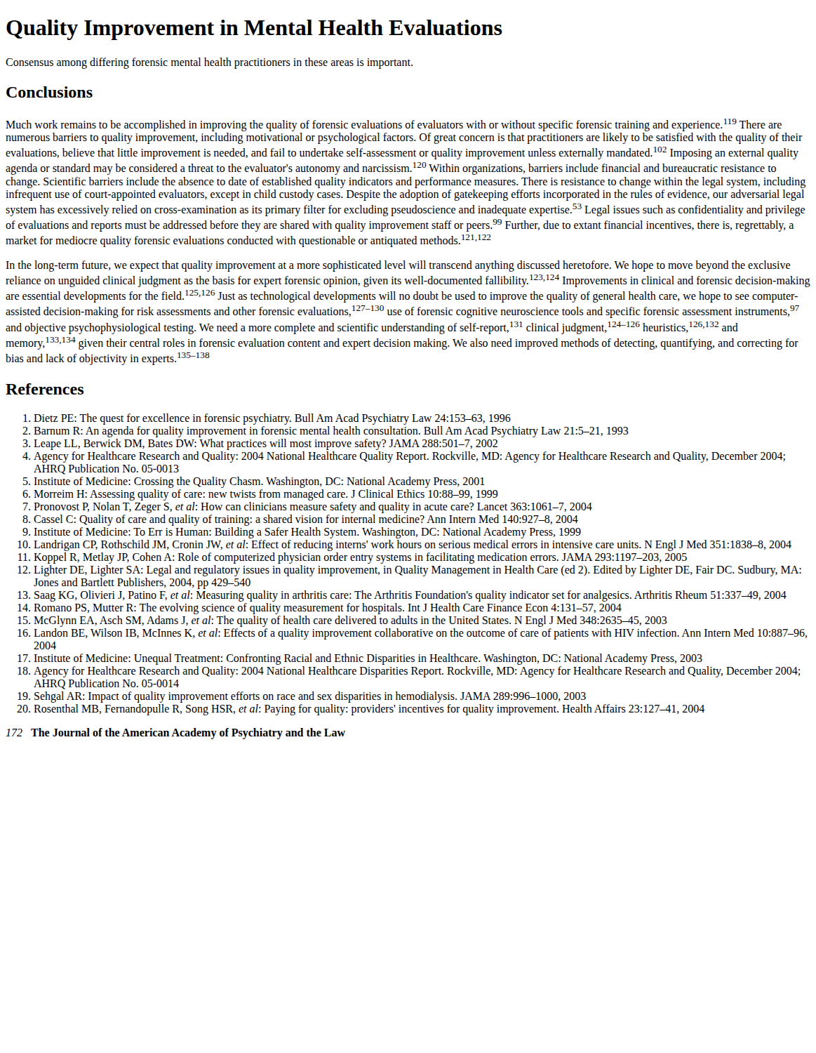Quality Improvement in Mental Health Evaluations
Consensus among differing forensic mental health practitioners in these areas is important.
Conclusions
Much work remains to be accomplished in improving the quality of forensic evaluations of evaluators with or without specific forensic training and experience.119 There are numerous barriers to quality improvement, including motivational or psychological factors. Of great concern is that practitioners are likely to be satisfied with the quality of their evaluations, believe that little improvement is needed, and fail to undertake self-assessment or quality improvement unless externally mandated.102 Imposing an external quality agenda or standard may be considered a threat to the evaluator's autonomy and narcissism.120 Within organizations, barriers include financial and bureaucratic resistance to change. Scientific barriers include the absence to date of established quality indicators and performance measures. There is resistance to change within the legal system, including infrequent use of court-appointed evaluators, except in child custody cases. Despite the adoption of gatekeeping efforts incorporated in the rules of evidence, our adversarial legal system has excessively relied on cross-examination as its primary filter for excluding pseudoscience and inadequate expertise.53 Legal issues such as confidentiality and privilege of evaluations and reports must be addressed before they are shared with quality improvement staff or peers.99 Further, due to extant financial incentives, there is, regrettably, a market for mediocre quality forensic evaluations conducted with questionable or antiquated methods.121,122
In the long-term future, we expect that quality improvement at a more sophisticated level will transcend anything discussed heretofore. We hope to move beyond the exclusive reliance on unguided clinical judgment as the basis for expert forensic opinion, given its well-documented fallibility.123,124 Improvements in clinical and forensic decision-making are essential developments for the field.125,126 Just as technological developments will no doubt be used to improve the quality of general health care, we hope to see computer-assisted decision-making for risk assessments and other forensic evaluations,127–130 use of forensic cognitive neuroscience tools and specific forensic assessment instruments,97 and objective psychophysiological testing. We need a more complete and scientific understanding of self-report,131 clinical judgment,124–126 heuristics,126,132 and memory,133,134 given their central roles in forensic evaluation content and expert decision making. We also need improved methods of detecting, quantifying, and correcting for bias and lack of objectivity in experts.135–138
References
Dietz PE: The quest for excellence in forensic psychiatry. Bull Am Acad Psychiatry Law 24:153–63, 1996
Barnum R: An agenda for quality improvement in forensic mental health consultation. Bull Am Acad Psychiatry Law 21:5–21, 1993
Leape LL, Berwick DM, Bates DW: What practices will most improve safety? JAMA 288:501–7, 2002
Agency for Healthcare Research and Quality: 2004 National Healthcare Quality Report. Rockville, MD: Agency for Healthcare Research and Quality, December 2004; AHRQ Publication No. 05-0013
Institute of Medicine: Crossing the Quality Chasm. Washington, DC: National Academy Press, 2001
Morreim H: Assessing quality of care: new twists from managed care. J Clinical Ethics 10:88–99, 1999
Pronovost P, Nolan T, Zeger S, et al: How can clinicians measure safety and quality in acute care? Lancet 363:1061–7, 2004
Cassel C: Quality of care and quality of training: a shared vision for internal medicine? Ann Intern Med 140:927–8, 2004
Institute of Medicine: To Err is Human: Building a Safer Health System. Washington, DC: National Academy Press, 1999
Landrigan CP, Rothschild JM, Cronin JW, et al: Effect of reducing interns' work hours on serious medical errors in intensive care units. N Engl J Med 351:1838–8, 2004
Koppel R, Metlay JP, Cohen A: Role of computerized physician order entry systems in facilitating medication errors. JAMA 293:1197–203, 2005
Lighter DE, Lighter SA: Legal and regulatory issues in quality improvement, in Quality Management in Health Care (ed 2). Edited by Lighter DE, Fair DC. Sudbury, MA: Jones and Bartlett Publishers, 2004, pp 429–540
Saag KG, Olivieri J, Patino F, et al: Measuring quality in arthritis care: The Arthritis Foundation's quality indicator set for analgesics. Arthritis Rheum 51:337–49, 2004
Romano PS, Mutter R: The evolving science of quality measurement for hospitals. Int J Health Care Finance Econ 4:131–57, 2004
McGlynn EA, Asch SM, Adams J, et al: The quality of health care delivered to adults in the United States. N Engl J Med 348:2635–45, 2003
Landon BE, Wilson IB, McInnes K, et al: Effects of a quality improvement collaborative on the outcome of care of patients with HIV infection. Ann Intern Med 10:887–96, 2004
Institute of Medicine: Unequal Treatment: Confronting Racial and Ethnic Disparities in Healthcare. Washington, DC: National Academy Press, 2003
Agency for Healthcare Research and Quality: 2004 National Healthcare Disparities Report. Rockville, MD: Agency for Healthcare Research and Quality, December 2004; AHRQ Publication No. 05-0014
Sehgal AR: Impact of quality improvement efforts on race and sex disparities in hemodialysis. JAMA 289:996–1000, 2003
Rosenthal MB, Fernandopulle R, Song HSR, et al: Paying for quality: providers' incentives for quality improvement. Health Affairs 23:127–41, 2004
172 The Journal of the American Academy of Psychiatry and the Law